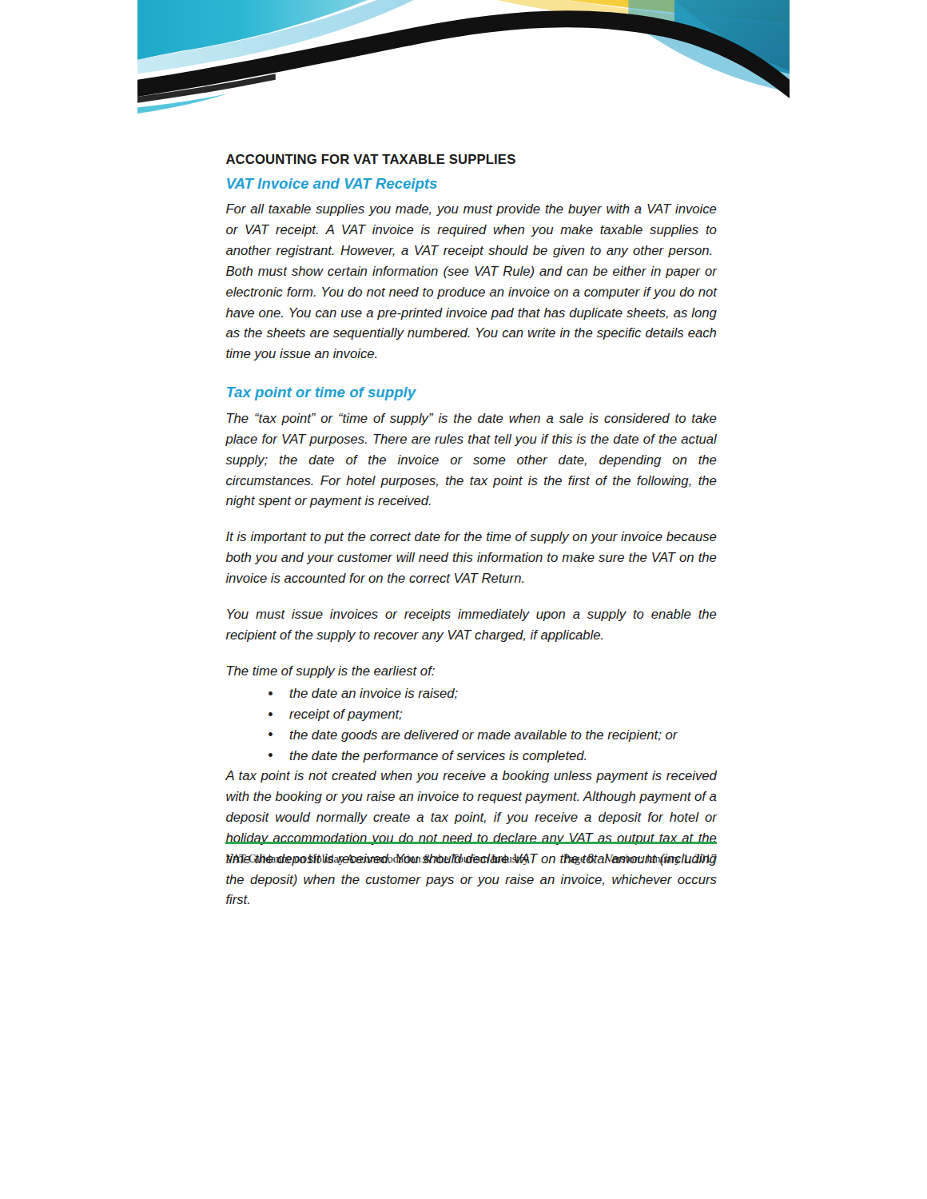ACCOUNTING FOR VAT TAXABLE SUPPLIES
VAT Invoice and VAT Receipts
For all taxable supplies you made, you must provide the buyer with a VAT invoice or VAT receipt. A VAT invoice is required when you make taxable supplies to another registrant. However, a VAT receipt should be given to any other person. Both must show certain information (see VAT Rule) and can be either in paper or electronic form. You do not need to produce an invoice on a computer if you do not have one. You can use a pre-printed invoice pad that has duplicate sheets, as long as the sheets are sequentially numbered. You can write in the specific details each time you issue an invoice.
Tax point or time of supply
The “tax point” or “time of supply” is the date when a sale is considered to take place for VAT purposes. There are rules that tell you if this is the date of the actual supply; the date of the invoice or some other date, depending on the circumstances. For hotel purposes, the tax point is the first of the following, the night spent or payment is received.
It is important to put the correct date for the time of supply on your invoice because both you and your customer will need this information to make sure the VAT on the invoice is accounted for on the correct VAT Return.
You must issue invoices or receipts immediately upon a supply to enable the recipient of the supply to recover any VAT charged, if applicable.
The time of supply is the earliest of:
the date an invoice is raised;
receipt of payment;
the date goods are delivered or made available to the recipient; or
the date the performance of services is completed.
A tax point is not created when you receive a booking unless payment is received with the booking or you raise an invoice to request payment. Although payment of a deposit would normally create a tax point, if you receive a deposit for hotel or holiday accommodation you do not need to declare any VAT as output tax at the time the deposit is received. You should declare VAT on the total amount (including the deposit) when the customer pays or you raise an invoice, whichever occurs first.
VAT Guidance on Holiday Accommodation & the Tourism Industry Page 8 Version: January 1, 2017